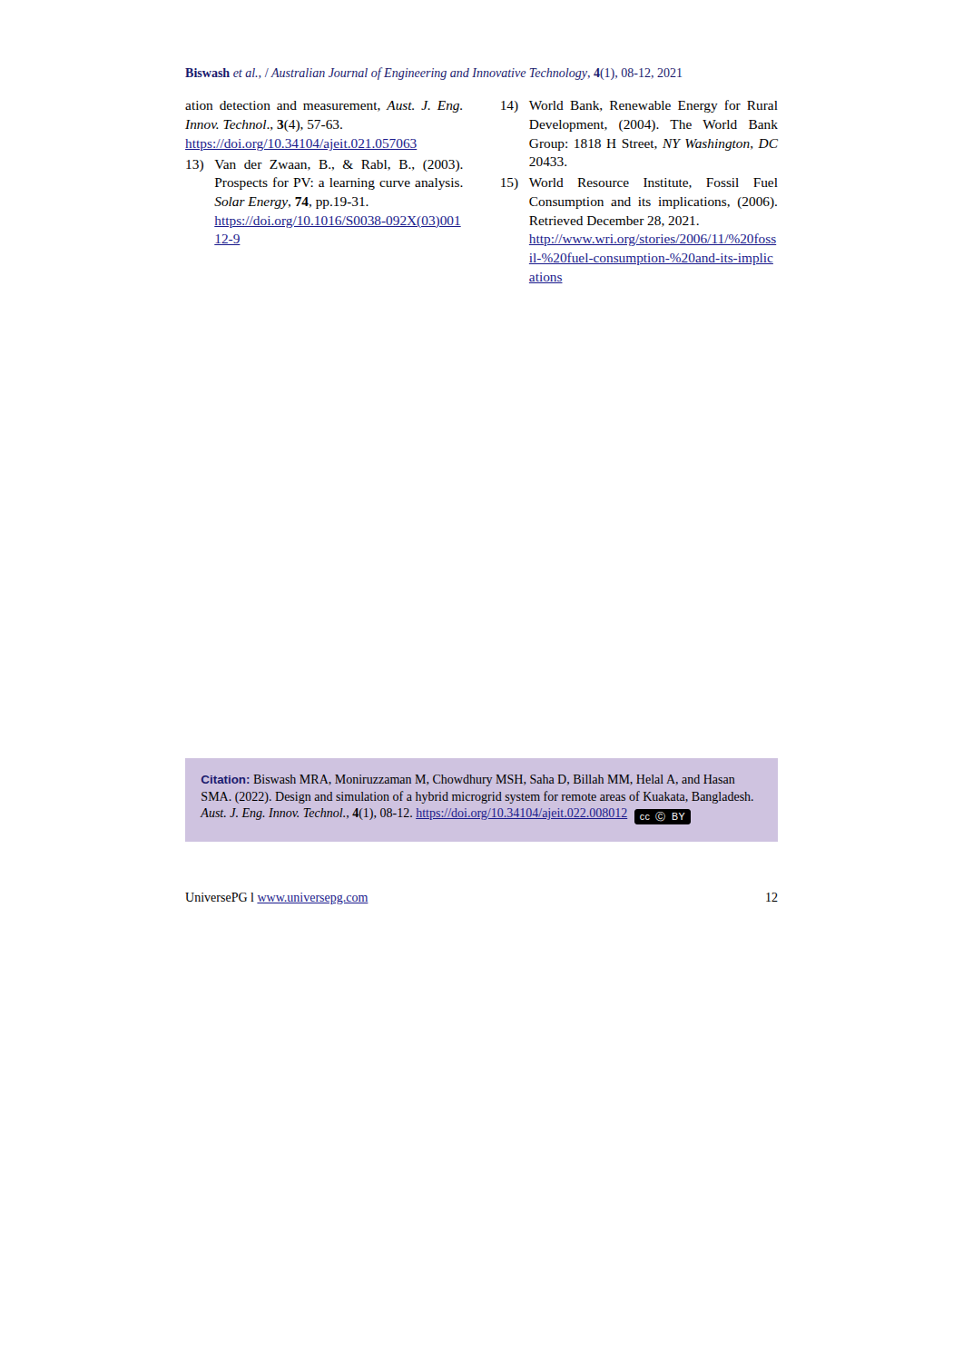Biswash et al., / Australian Journal of Engineering and Innovative Technology, 4(1), 08-12, 2021
ation detection and measurement, Aust. J. Eng. Innov. Technol., 3(4), 57-63.
https://doi.org/10.34104/ajeit.021.057063
13) Van der Zwaan, B., & Rabl, B., (2003). Prospects for PV: a learning curve analysis. Solar Energy, 74, pp.19-31.
https://doi.org/10.1016/S0038-092X(03)00112-9
14) World Bank, Renewable Energy for Rural Development, (2004). The World Bank Group: 1818 H Street, NY Washington, DC 20433.
15) World Resource Institute, Fossil Fuel Consumption and its implications, (2006). Retrieved December 28, 2021.
http://www.wri.org/stories/2006/11/%20fossil-%20fuel-consumption-%20and-its-implications
Citation: Biswash MRA, Moniruzzaman M, Chowdhury MSH, Saha D, Billah MM, Helal A, and Hasan SMA. (2022). Design and simulation of a hybrid microgrid system for remote areas of Kuakata, Bangladesh. Aust. J. Eng. Innov. Technol., 4(1), 08-12. https://doi.org/10.34104/ajeit.022.008012 ccⒸBY
UniversePG l www.universepg.com
12